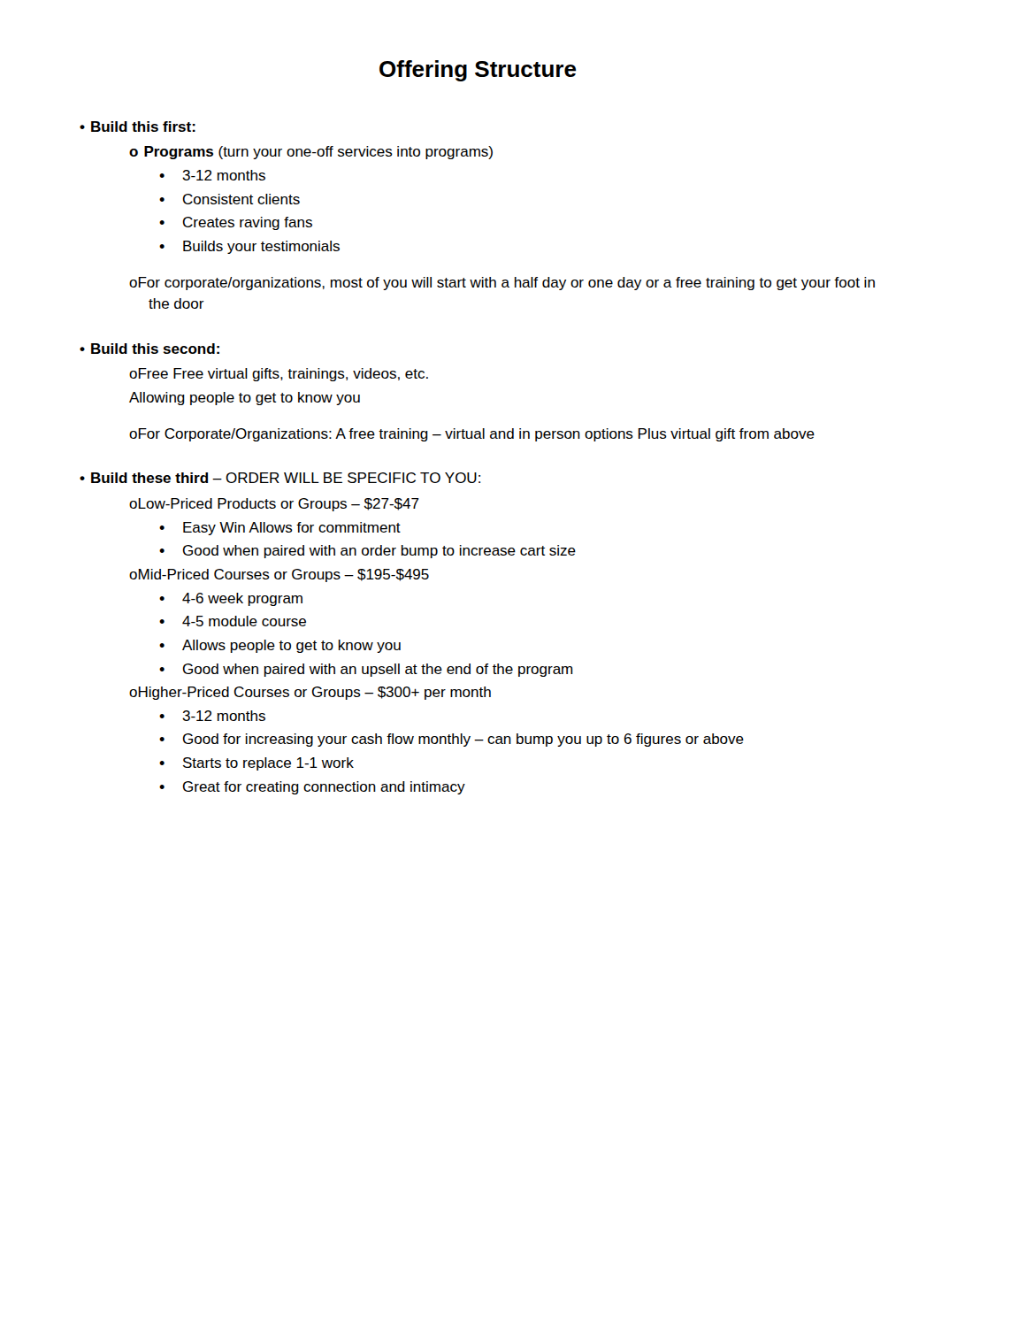Offering Structure
•Build this first:
oPrograms (turn your one-off services into programs)
3-12 months
Consistent clients
Creates raving fans
Builds your testimonials
oFor corporate/organizations, most of you will start with a half day or one day or a free training to get your foot in the door
•Build this second:
oFree Free virtual gifts, trainings, videos, etc.
Allowing people to get to know you
oFor Corporate/Organizations: A free training – virtual and in person options Plus virtual gift from above
•Build these third – ORDER WILL BE SPECIFIC TO YOU:
oLow-Priced Products or Groups – $27-$47
Easy Win Allows for commitment
Good when paired with an order bump to increase cart size
oMid-Priced Courses or Groups – $195-$495
4-6 week program
4-5 module course
Allows people to get to know you
Good when paired with an upsell at the end of the program
oHigher-Priced Courses or Groups – $300+ per month
3-12 months
Good for increasing your cash flow monthly – can bump you up to 6 figures or above
Starts to replace 1-1 work
Great for creating connection and intimacy